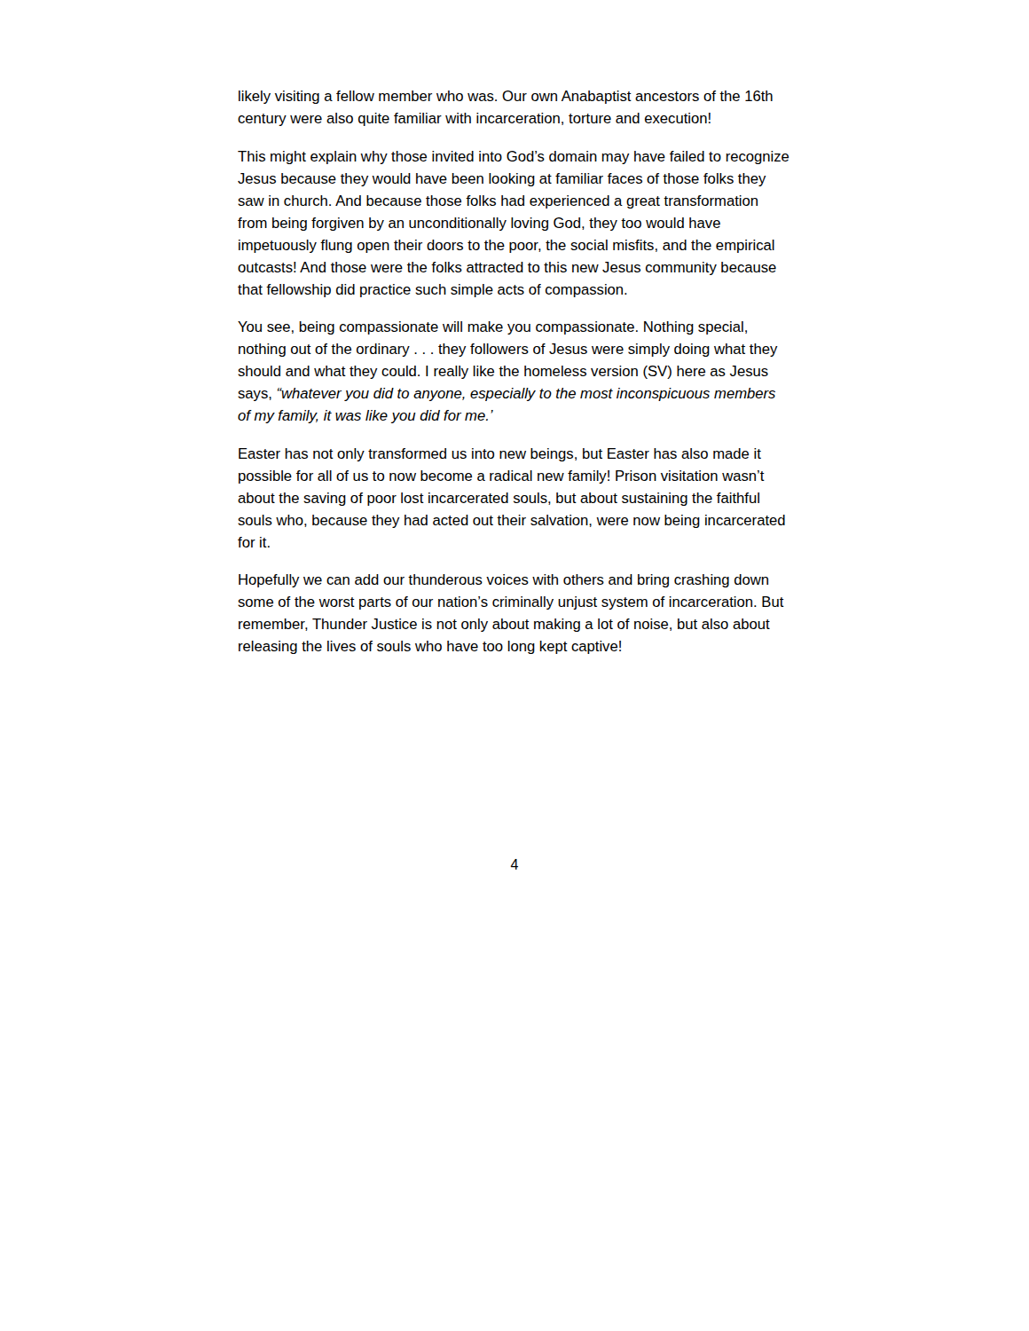likely visiting a fellow member who was. Our own Anabaptist ancestors of the 16th century were also quite familiar with incarceration, torture and execution!
This might explain why those invited into God’s domain may have failed to recognize Jesus because they would have been looking at familiar faces of those folks they saw in church. And because those folks had experienced a great transformation from being forgiven by an unconditionally loving God, they too would have impetuously flung open their doors to the poor, the social misfits, and the empirical outcasts! And those were the folks attracted to this new Jesus community because that fellowship did practice such simple acts of compassion.
You see, being compassionate will make you compassionate. Nothing special, nothing out of the ordinary . . . they followers of Jesus were simply doing what they should and what they could. I really like the homeless version (SV) here as Jesus says, “whatever you did to anyone, especially to the most inconspicuous members of my family, it was like you did for me.’
Easter has not only transformed us into new beings, but Easter has also made it possible for all of us to now become a radical new family! Prison visitation wasn’t about the saving of poor lost incarcerated souls, but about sustaining the faithful souls who, because they had acted out their salvation, were now being incarcerated for it.
Hopefully we can add our thunderous voices with others and bring crashing down some of the worst parts of our nation’s criminally unjust system of incarceration. But remember, Thunder Justice is not only about making a lot of noise, but also about releasing the lives of souls who have too long kept captive!
4